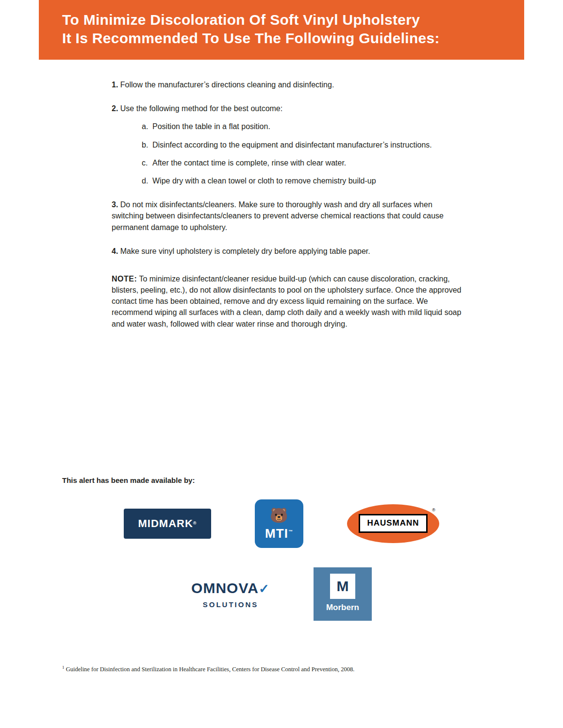To Minimize Discoloration Of Soft Vinyl Upholstery It Is Recommended To Use The Following Guidelines:
1. Follow the manufacturer’s directions cleaning and disinfecting.
2. Use the following method for the best outcome:
a. Position the table in a flat position.
b. Disinfect according to the equipment and disinfectant manufacturer’s instructions.
c. After the contact time is complete, rinse with clear water.
d. Wipe dry with a clean towel or cloth to remove chemistry build-up
3. Do not mix disinfectants/cleaners. Make sure to thoroughly wash and dry all surfaces when switching between disinfectants/cleaners to prevent adverse chemical reactions that could cause permanent damage to upholstery.
4. Make sure vinyl upholstery is completely dry before applying table paper.
NOTE: To minimize disinfectant/cleaner residue build-up (which can cause discoloration, cracking, blisters, peeling, etc.), do not allow disinfectants to pool on the upholstery surface. Once the approved contact time has been obtained, remove and dry excess liquid remaining on the surface. We recommend wiping all surfaces with a clean, damp cloth daily and a weekly wash with mild liquid soap and water wash, followed with clear water rinse and thorough drying.
This alert has been made available by:
MIDMARK®
🐻 MTI™
®
HAUSMANN
OMNOVA✓
SOLUTIONS
M
Morbern
1 Guideline for Disinfection and Sterilization in Healthcare Facilities, Centers for Disease Control and Prevention, 2008.